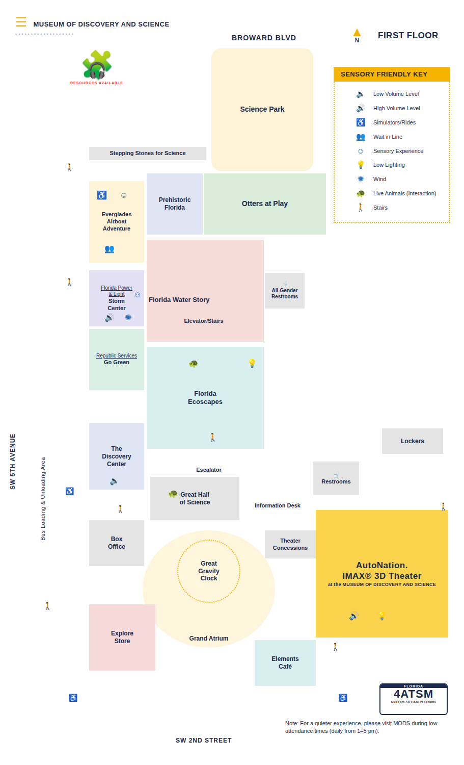☰ MUSEUM OF DISCOVERY AND SCIENCE
•••••••••••••••••••
🧩
🎧
RESOURCES AVAILABLE
BROWARD BLVD
▲
N
FIRST FLOOR
SENSORY FRIENDLY KEY
🔈Low Volume Level
🔊High Volume Level
♿Simulators/Rides
👥Wait in Line
☺Sensory Experience
💡Low Lighting
✺Wind
🐢Live Animals (Interaction)
🚶Stairs
Science Park
Stepping Stones for Science
Everglades
Airboat
Adventure
Prehistoric
Florida
Otters at Play
Florida Power
& Light Storm
Center
Florida Water Story
🚽 All-Gender
Restrooms
Republic Services Go Green
Elevator/Stairs
Florida
Ecoscapes
The
Discovery
Center
Lockers
🚽 Restrooms
Escalator
Great Hall
of Science
Information Desk
Elevator
Box
Office
Main Entrance
Theater
Concessions
AutoNation. IMAX® 3D Theater at the MUSEUM OF DISCOVERY AND SCIENCE
Great
Gravity
Clock
Grand Atrium
Explore
Store
Elements
Café
SW 5TH AVENUE
Bus Loading & Unloading Area
SW 2ND STREET
♿ ☺ 👥 ☺ 🔊 ✺ 🐢 💡 🚶 🔈 🐢 🔊 💡 🚶 🚶 ♿ 🚶 🚶 🚶 🚶 ♿ ♿
FLORIDA
4ATSM
Support AUTISM Programs
Note: For a quieter experience, please visit MODS during low attendance times (daily from 1–5 pm).